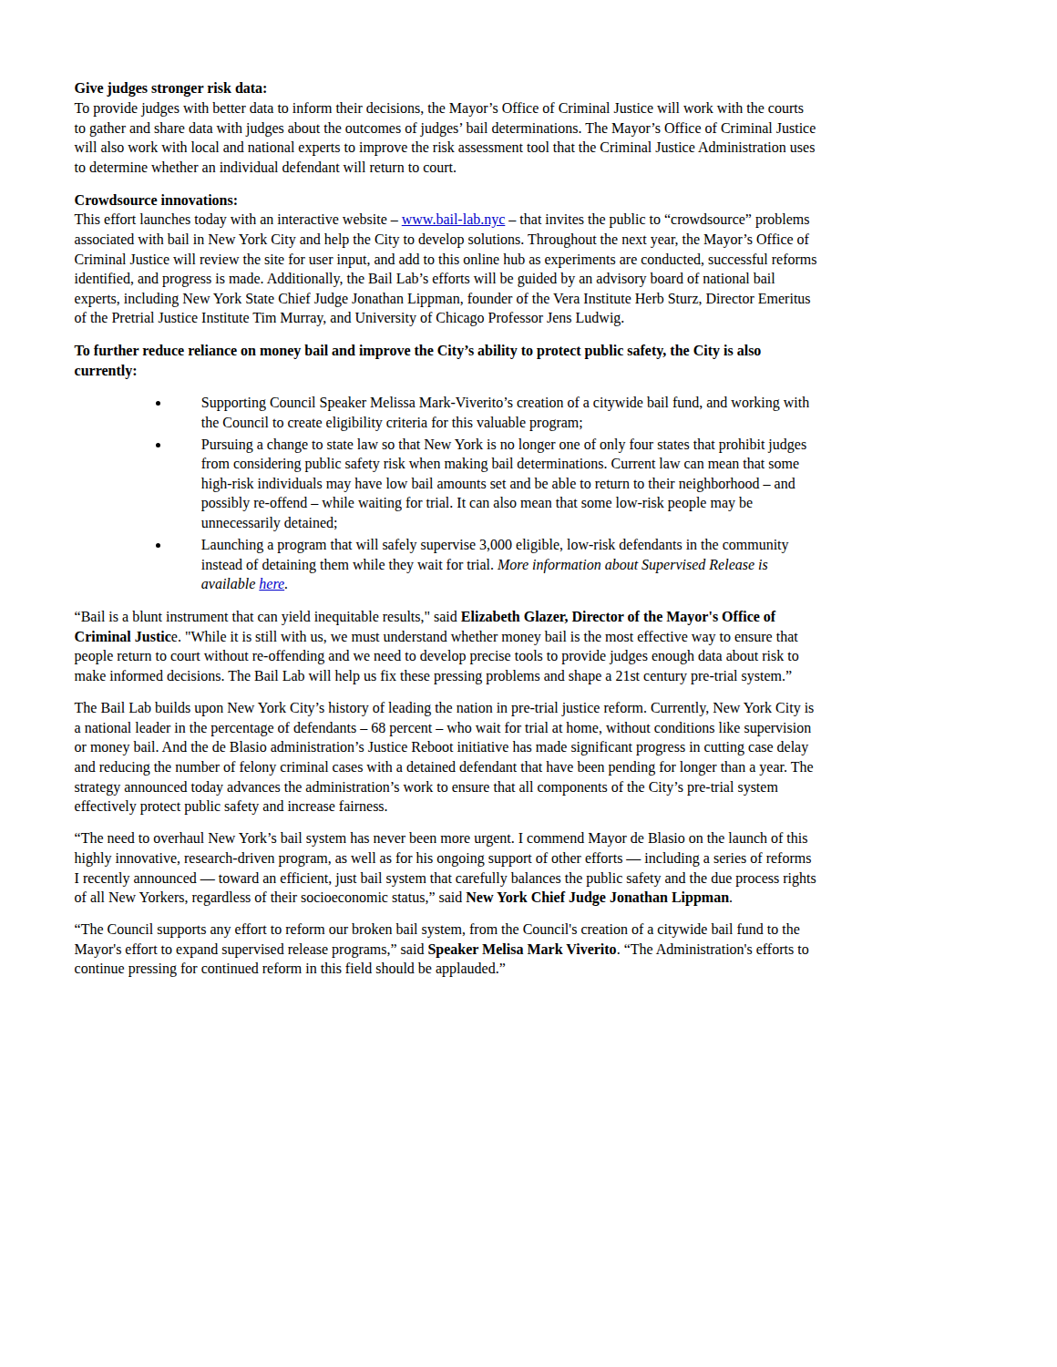Give judges stronger risk data:
To provide judges with better data to inform their decisions, the Mayor’s Office of Criminal Justice will work with the courts to gather and share data with judges about the outcomes of judges’ bail determinations. The Mayor’s Office of Criminal Justice will also work with local and national experts to improve the risk assessment tool that the Criminal Justice Administration uses to determine whether an individual defendant will return to court.
Crowdsource innovations:
This effort launches today with an interactive website – www.bail-lab.nyc – that invites the public to “crowdsource” problems associated with bail in New York City and help the City to develop solutions. Throughout the next year, the Mayor’s Office of Criminal Justice will review the site for user input, and add to this online hub as experiments are conducted, successful reforms identified, and progress is made. Additionally, the Bail Lab’s efforts will be guided by an advisory board of national bail experts, including New York State Chief Judge Jonathan Lippman, founder of the Vera Institute Herb Sturz, Director Emeritus of the Pretrial Justice Institute Tim Murray, and University of Chicago Professor Jens Ludwig.
To further reduce reliance on money bail and improve the City’s ability to protect public safety, the City is also currently:
Supporting Council Speaker Melissa Mark-Viverito’s creation of a citywide bail fund, and working with the Council to create eligibility criteria for this valuable program;
Pursuing a change to state law so that New York is no longer one of only four states that prohibit judges from considering public safety risk when making bail determinations. Current law can mean that some high-risk individuals may have low bail amounts set and be able to return to their neighborhood – and possibly re-offend – while waiting for trial. It can also mean that some low-risk people may be unnecessarily detained;
Launching a program that will safely supervise 3,000 eligible, low-risk defendants in the community instead of detaining them while they wait for trial. More information about Supervised Release is available here.
“Bail is a blunt instrument that can yield inequitable results," said Elizabeth Glazer, Director of the Mayor's Office of Criminal Justice. "While it is still with us, we must understand whether money bail is the most effective way to ensure that people return to court without re-offending and we need to develop precise tools to provide judges enough data about risk to make informed decisions. The Bail Lab will help us fix these pressing problems and shape a 21st century pre-trial system.”
The Bail Lab builds upon New York City’s history of leading the nation in pre-trial justice reform. Currently, New York City is a national leader in the percentage of defendants – 68 percent – who wait for trial at home, without conditions like supervision or money bail. And the de Blasio administration’s Justice Reboot initiative has made significant progress in cutting case delay and reducing the number of felony criminal cases with a detained defendant that have been pending for longer than a year. The strategy announced today advances the administration’s work to ensure that all components of the City’s pre-trial system effectively protect public safety and increase fairness.
“The need to overhaul New York’s bail system has never been more urgent. I commend Mayor de Blasio on the launch of this highly innovative, research-driven program, as well as for his ongoing support of other efforts — including a series of reforms I recently announced — toward an efficient, just bail system that carefully balances the public safety and the due process rights of all New Yorkers, regardless of their socioeconomic status,” said New York Chief Judge Jonathan Lippman.
“The Council supports any effort to reform our broken bail system, from the Council's creation of a citywide bail fund to the Mayor's effort to expand supervised release programs,” said Speaker Melisa Mark Viverito. “The Administration's efforts to continue pressing for continued reform in this field should be applauded.”